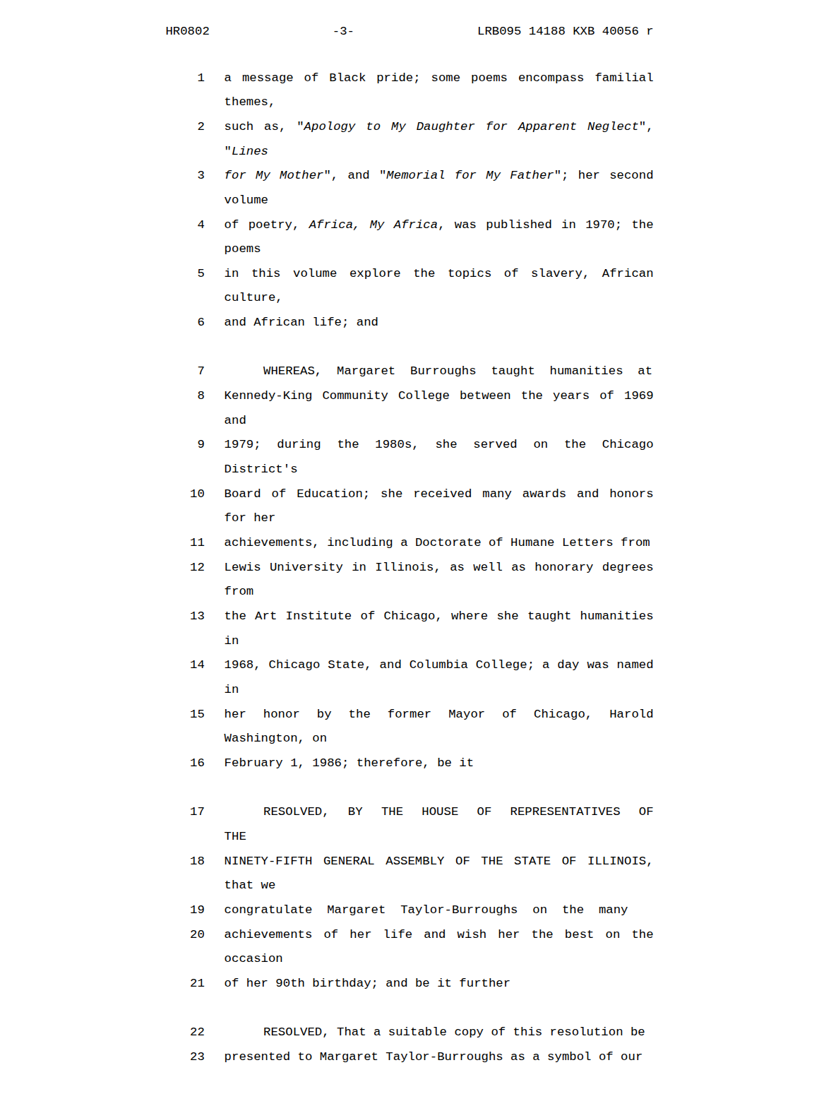HR0802 -3- LRB095 14188 KXB 40056 r
1 a message of Black pride; some poems encompass familial themes,
2 such as, "Apology to My Daughter for Apparent Neglect", "Lines
3 for My Mother", and "Memorial for My Father"; her second volume
4 of poetry, Africa, My Africa, was published in 1970; the poems
5 in this volume explore the topics of slavery, African culture,
6 and African life; and
7 WHEREAS, Margaret Burroughs taught humanities at
8 Kennedy-King Community College between the years of 1969 and
91979; during the 1980s, she served on the Chicago District's
10 Board of Education; she received many awards and honors for her
11 achievements, including a Doctorate of Humane Letters from
12 Lewis University in Illinois, as well as honorary degrees from
13 the Art Institute of Chicago, where she taught humanities in
141968, Chicago State, and Columbia College; a day was named in
15 her honor by the former Mayor of Chicago, Harold Washington, on
16 February 1, 1986; therefore, be it
17 RESOLVED, BY THE HOUSE OF REPRESENTATIVES OF THE
18 NINETY-FIFTH GENERAL ASSEMBLY OF THE STATE OF ILLINOIS, that we
19 congratulate Margaret Taylor-Burroughs on the many
20 achievements of her life and wish her the best on the occasion
21 of her 90th birthday; and be it further
22 RESOLVED, That a suitable copy of this resolution be
23 presented to Margaret Taylor-Burroughs as a symbol of our